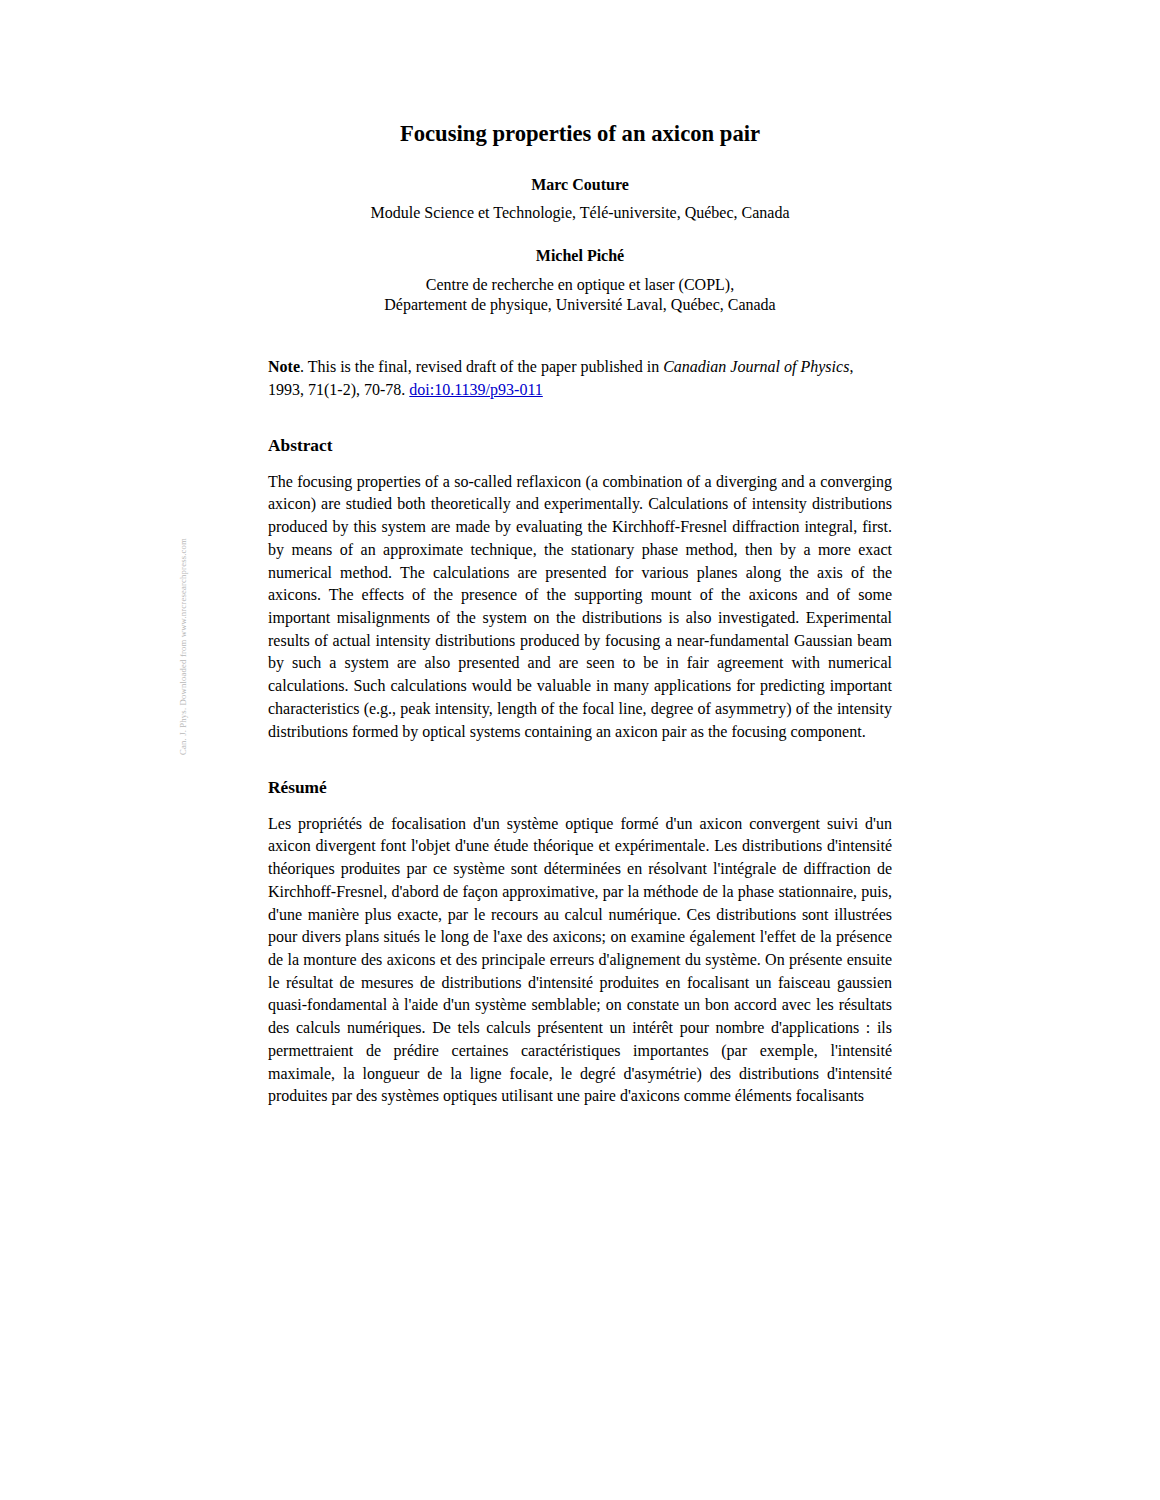Can. J. Phys. Downloaded from www.nrcresearchpress.com
Focusing properties of an axicon pair
Marc Couture
Module Science et Technologie, Télé-universite, Québec, Canada
Michel Piché
Centre de recherche en optique et laser (COPL),
Département de physique, Université Laval, Québec, Canada
Note. This is the final, revised draft of the paper published in Canadian Journal of Physics, 1993, 71(1-2), 70-78. doi:10.1139/p93-011
Abstract
The focusing properties of a so-called reflaxicon (a combination of a diverging and a converging axicon) are studied both theoretically and experimentally. Calculations of intensity distributions produced by this system are made by evaluating the Kirchhoff-Fresnel diffraction integral, first. by means of an approximate technique, the stationary phase method, then by a more exact numerical method. The calculations are presented for various planes along the axis of the axicons. The effects of the presence of the supporting mount of the axicons and of some important misalignments of the system on the distributions is also investigated. Experimental results of actual intensity distributions produced by focusing a near-fundamental Gaussian beam by such a system are also presented and are seen to be in fair agreement with numerical calculations. Such calculations would be valuable in many applications for predicting important characteristics (e.g., peak intensity, length of the focal line, degree of asymmetry) of the intensity distributions formed by optical systems containing an axicon pair as the focusing component.
Résumé
Les propriétés de focalisation d'un système optique formé d'un axicon convergent suivi d'un axicon divergent font l'objet d'une étude théorique et expérimentale. Les distributions d'intensité théoriques produites par ce système sont déterminées en résolvant l'intégrale de diffraction de Kirchhoff-Fresnel, d'abord de façon approximative, par la méthode de la phase stationnaire, puis, d'une manière plus exacte, par le recours au calcul numérique. Ces distributions sont illustrées pour divers plans situés le long de l'axe des axicons; on examine également l'effet de la présence de la monture des axicons et des principale erreurs d'alignement du système. On présente ensuite le résultat de mesures de distributions d'intensité produites en focalisant un faisceau gaussien quasi-fondamental à l'aide d'un système semblable; on constate un bon accord avec les résultats des calculs numériques. De tels calculs présentent un intérêt pour nombre d'applications : ils permettraient de prédire certaines caractéristiques importantes (par exemple, l'intensité maximale, la longueur de la ligne focale, le degré d'asymétrie) des distributions d'intensité produites par des systèmes optiques utilisant une paire d'axicons comme éléments focalisants